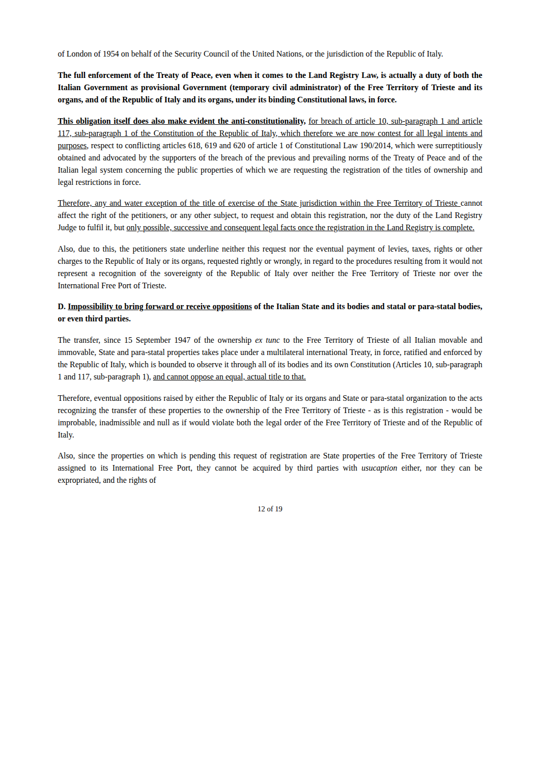of London of 1954 on behalf of the Security Council of the United Nations, or the jurisdiction of the Republic of Italy.
The full enforcement of the Treaty of Peace, even when it comes to the Land Registry Law, is actually a duty of both the Italian Government as provisional Government (temporary civil administrator) of the Free Territory of Trieste and its organs, and of the Republic of Italy and its organs, under its binding Constitutional laws, in force.
This obligation itself does also make evident the anti-constitutionality, for breach of article 10, sub-paragraph 1 and article 117, sub-paragraph 1 of the Constitution of the Republic of Italy, which therefore we are now contest for all legal intents and purposes, respect to conflicting articles 618, 619 and 620 of article 1 of Constitutional Law 190/2014, which were surreptitiously obtained and advocated by the supporters of the breach of the previous and prevailing norms of the Treaty of Peace and of the Italian legal system concerning the public properties of which we are requesting the registration of the titles of ownership and legal restrictions in force.
Therefore, any and water exception of the title of exercise of the State jurisdiction within the Free Territory of Trieste cannot affect the right of the petitioners, or any other subject, to request and obtain this registration, nor the duty of the Land Registry Judge to fulfil it, but only possible, successive and consequent legal facts once the registration in the Land Registry is complete.
Also, due to this, the petitioners state underline neither this request nor the eventual payment of levies, taxes, rights or other charges to the Republic of Italy or its organs, requested rightly or wrongly, in regard to the procedures resulting from it would not represent a recognition of the sovereignty of the Republic of Italy over neither the Free Territory of Trieste nor over the International Free Port of Trieste.
D. Impossibility to bring forward or receive oppositions of the Italian State and its bodies and statal or para-statal bodies, or even third parties.
The transfer, since 15 September 1947 of the ownership ex tunc to the Free Territory of Trieste of all Italian movable and immovable, State and para-statal properties takes place under a multilateral international Treaty, in force, ratified and enforced by the Republic of Italy, which is bounded to observe it through all of its bodies and its own Constitution (Articles 10, sub-paragraph 1 and 117, sub-paragraph 1), and cannot oppose an equal, actual title to that.
Therefore, eventual oppositions raised by either the Republic of Italy or its organs and State or para-statal organization to the acts recognizing the transfer of these properties to the ownership of the Free Territory of Trieste - as is this registration - would be improbable, inadmissible and null as if would violate both the legal order of the Free Territory of Trieste and of the Republic of Italy.
Also, since the properties on which is pending this request of registration are State properties of the Free Territory of Trieste assigned to its International Free Port, they cannot be acquired by third parties with usucaption either, nor they can be expropriated, and the rights of
12 of 19